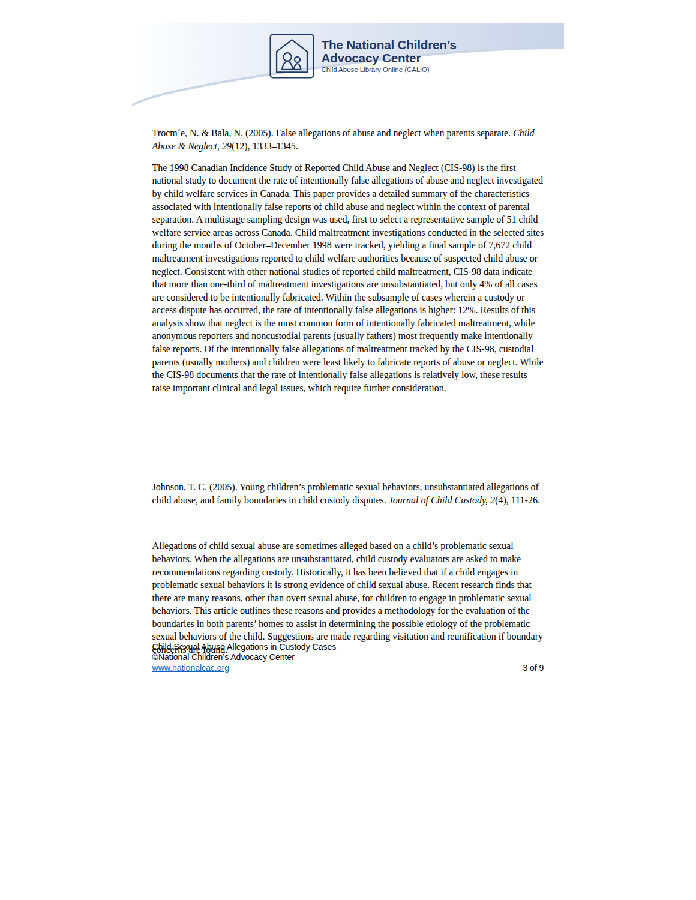The National Children’s Advocacy Center Child Abuse Library Online (CALiO)
Trocm´e, N. & Bala, N. (2005). False allegations of abuse and neglect when parents separate. Child Abuse & Neglect, 29(12), 1333–1345.
The 1998 Canadian Incidence Study of Reported Child Abuse and Neglect (CIS-98) is the first national study to document the rate of intentionally false allegations of abuse and neglect investigated by child welfare services in Canada. This paper provides a detailed summary of the characteristics associated with intentionally false reports of child abuse and neglect within the context of parental separation. A multistage sampling design was used, first to select a representative sample of 51 child welfare service areas across Canada. Child maltreatment investigations conducted in the selected sites during the months of October–December 1998 were tracked, yielding a final sample of 7,672 child maltreatment investigations reported to child welfare authorities because of suspected child abuse or neglect. Consistent with other national studies of reported child maltreatment, CIS-98 data indicate that more than one-third of maltreatment investigations are unsubstantiated, but only 4% of all cases are considered to be intentionally fabricated. Within the subsample of cases wherein a custody or access dispute has occurred, the rate of intentionally false allegations is higher: 12%. Results of this analysis show that neglect is the most common form of intentionally fabricated maltreatment, while anonymous reporters and noncustodial parents (usually fathers) most frequently make intentionally false reports. Of the intentionally false allegations of maltreatment tracked by the CIS-98, custodial parents (usually mothers) and children were least likely to fabricate reports of abuse or neglect. While the CIS-98 documents that the rate of intentionally false allegations is relatively low, these results raise important clinical and legal issues, which require further consideration.
Johnson, T. C. (2005). Young children’s problematic sexual behaviors, unsubstantiated allegations of child abuse, and family boundaries in child custody disputes. Journal of Child Custody, 2(4), 111-26.
Allegations of child sexual abuse are sometimes alleged based on a child’s problematic sexual behaviors. When the allegations are unsubstantiated, child custody evaluators are asked to make recommendations regarding custody. Historically, it has been believed that if a child engages in problematic sexual behaviors it is strong evidence of child sexual abuse. Recent research finds that there are many reasons, other than overt sexual abuse, for children to engage in problematic sexual behaviors. This article outlines these reasons and provides a methodology for the evaluation of the boundaries in both parents’ homes to assist in determining the possible etiology of the problematic sexual behaviors of the child. Suggestions are made regarding visitation and reunification if boundary concerns are found.
Child Sexual Abuse Allegations in Custody Cases
©National Children’s Advocacy Center
www.nationalcac.org
3 of 9